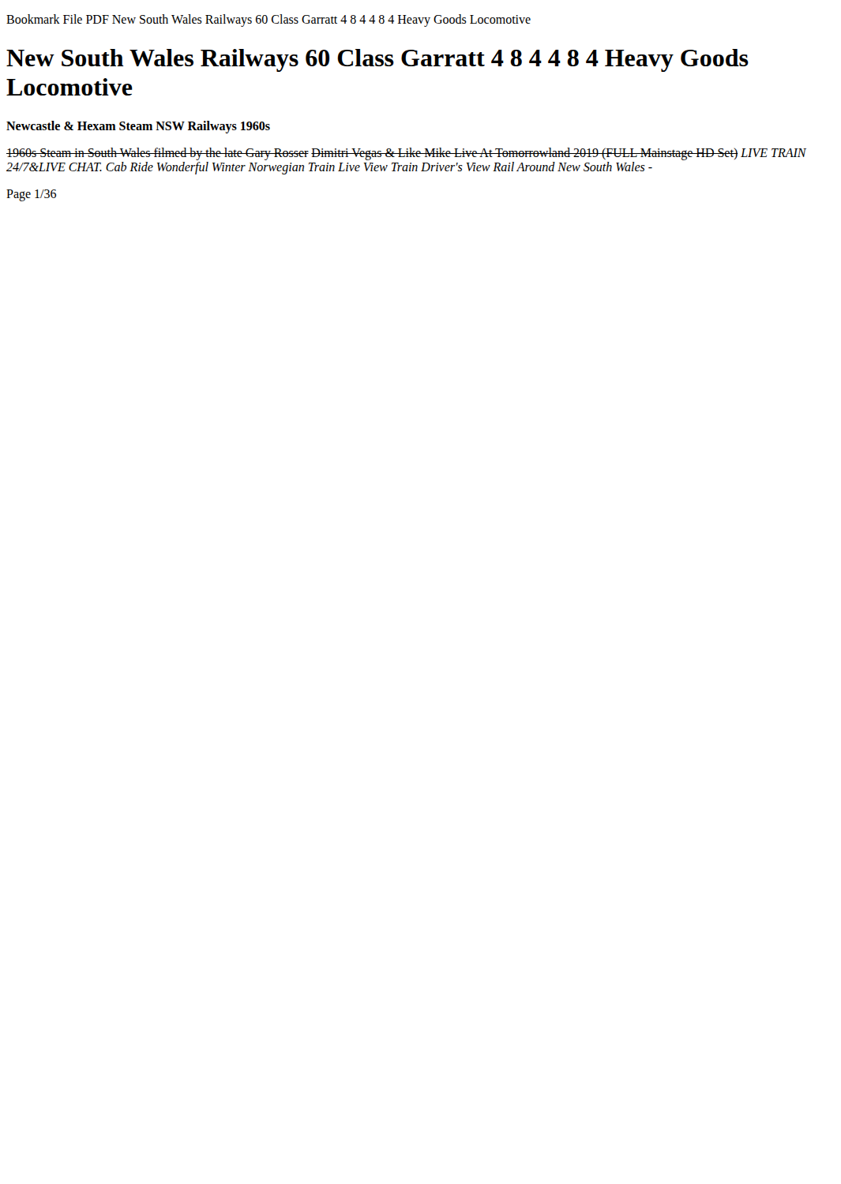Bookmark File PDF New South Wales Railways 60 Class Garratt 4 8 4 4 8 4 Heavy Goods Locomotive
New South Wales Railways 60 Class Garratt 4 8 4 4 8 4 Heavy Goods Locomotive
Newcastle & Hexam Steam NSW Railways 1960s
1960s Steam in South Wales filmed by the late Gary Rosser Dimitri Vegas & Like Mike Live At Tomorrowland 2019 (FULL Mainstage HD Set) LIVE TRAIN 24/7&LIVE CHAT. Cab Ride Wonderful Winter Norwegian Train Live View Train Driver's View Rail Around New South Wales -
Page 1/36